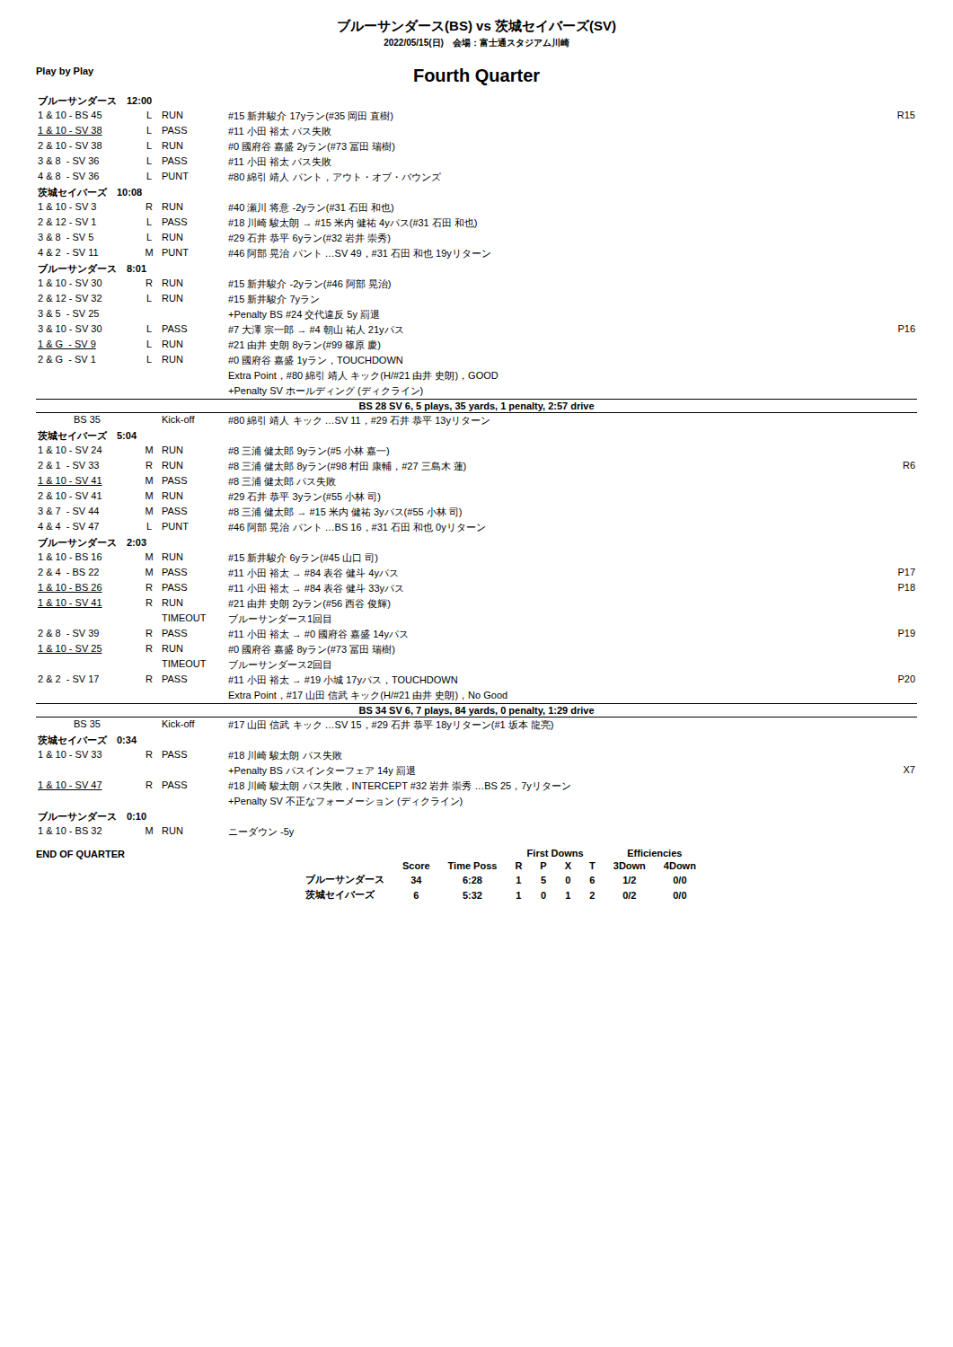ブルーサンダース(BS) vs 茨城セイバーズ(SV)
2022/05/15(日)　会場：富士通スタジアム川崎
Play by Play
Fourth Quarter
| ブルーサンダース 12:00 |
| 1 & 10 - BS 45 | L | RUN | #15 新井駿介 17yラン(#35 岡田 直樹) | R15 |
| 1 & 10 - SV 38 | L | PASS | #11 小田 裕太 パス失敗 | |
| 2 & 10 - SV 38 | L | RUN | #0 國府谷 嘉盛 2yラン(#73 冨田 瑞樹) | |
| 3 & 8 - SV 36 | L | PASS | #11 小田 裕太 パス失敗 | |
| 4 & 8 - SV 36 | L | PUNT | #80 綿引 靖人 パント，アウト・オブ・バウンズ | |
| 茨城セイバーズ 10:08 |
| 1 & 10 - SV 3 | R | RUN | #40 瀬川 将意 -2yラン(#31 石田 和也) | |
| 2 & 12 - SV 1 | L | PASS | #18 川崎 駿太朗 → #15 米内 健祐 4yパス(#31 石田 和也) | |
| 3 & 8 - SV 5 | L | RUN | #29 石井 恭平 6yラン(#32 岩井 崇秀) | |
| 4 & 2 - SV 11 | M | PUNT | #46 阿部 晃治 パント …SV 49，#31 石田 和也 19yリターン | |
| ブルーサンダース 8:01 |
| 1 & 10 - SV 30 | R | RUN | #15 新井駿介 -2yラン(#46 阿部 晃治) | |
| 2 & 12 - SV 32 | L | RUN | #15 新井駿介 7yラン | |
| 3 & 5 - SV 25 | | | +Penalty BS #24 交代違反 5y 罰退 | |
| 3 & 10 - SV 30 | L | PASS | #7 大澤 宗一郎 → #4 朝山 祐人 21yパス | P16 |
| 1 & G - SV 9 | L | RUN | #21 由井 史朗 8yラン(#99 篠原 慶) | |
| 2 & G - SV 1 | L | RUN | #0 國府谷 嘉盛 1yラン，TOUCHDOWN | |
| | | | Extra Point，#80 綿引 靖人 キック(H/#21 由井 史朗)，GOOD | |
| | | | +Penalty SV ホールディング (ディクライン) | |
| BS 28 SV 6, 5 plays, 35 yards, 1 penalty, 2:57 drive |
| BS 35 | | Kick-off | #80 綿引 靖人 キック …SV 11，#29 石井 恭平 13yリターン | |
| 茨城セイバーズ 5:04 |
| 1 & 10 - SV 24 | M | RUN | #8 三浦 健太郎 9yラン(#5 小林 嘉一) | |
| 2 & 1 - SV 33 | R | RUN | #8 三浦 健太郎 8yラン(#98 村田 康輔，#27 三島木 蓮) | R6 |
| 1 & 10 - SV 41 | M | PASS | #8 三浦 健太郎 パス失敗 | |
| 2 & 10 - SV 41 | M | RUN | #29 石井 恭平 3yラン(#55 小林 司) | |
| 3 & 7 - SV 44 | M | PASS | #8 三浦 健太郎 → #15 米内 健祐 3yパス(#55 小林 司) | |
| 4 & 4 - SV 47 | L | PUNT | #46 阿部 晃治 パント …BS 16，#31 石田 和也 0yリターン | |
| ブルーサンダース 2:03 |
| 1 & 10 - BS 16 | M | RUN | #15 新井駿介 6yラン(#45 山口 司) | |
| 2 & 4 - BS 22 | M | PASS | #11 小田 裕太 → #84 表谷 健斗 4yパス | P17 |
| 1 & 10 - BS 26 | R | PASS | #11 小田 裕太 → #84 表谷 健斗 33yパス | P18 |
| 1 & 10 - SV 41 | R | RUN | #21 由井 史朗 2yラン(#56 西谷 俊輝) | |
| | | TIMEOUT | ブルーサンダース1回目 | |
| 2 & 8 - SV 39 | R | PASS | #11 小田 裕太 → #0 國府谷 嘉盛 14yパス | P19 |
| 1 & 10 - SV 25 | R | RUN | #0 國府谷 嘉盛 8yラン(#73 冨田 瑞樹) | |
| | | TIMEOUT | ブルーサンダース2回目 | |
| 2 & 2 - SV 17 | R | PASS | #11 小田 裕太 → #19 小城 17yパス，TOUCHDOWN | P20 |
| | | | Extra Point，#17 山田 信武 キック(H/#21 由井 史朗)，No Good | |
| BS 34 SV 6, 7 plays, 84 yards, 0 penalty, 1:29 drive |
| BS 35 | | Kick-off | #17 山田 信武 キック …SV 15，#29 石井 恭平 18yリターン(#1 坂本 龍亮) | |
| 茨城セイバーズ 0:34 |
| 1 & 10 - SV 33 | R | PASS | #18 川崎 駿太朗 パス失敗 | |
| | | | +Penalty BS パスインターフェア 14y 罰退 | X7 |
| 1 & 10 - SV 47 | R | PASS | #18 川崎 駿太朗 パス失敗，INTERCEPT #32 岩井 崇秀 …BS 25，7yリターン | |
| | | | +Penalty SV 不正なフォーメーション (ディクライン) | |
| ブルーサンダース 0:10 |
| 1 & 10 - BS 32 | M | RUN | ニーダウン -5y | |
END OF QUARTER
| | | First Downs | Efficiencies |
| --- | --- | --- | --- |
| | Score | Time Poss | R | P | X | T | 3Down | 4Down |
| ブルーサンダース | 34 | 6:28 | 1 | 5 | 0 | 6 | 1/2 | 0/0 |
| 茨城セイバーズ | 6 | 5:32 | 1 | 0 | 1 | 2 | 0/2 | 0/0 |